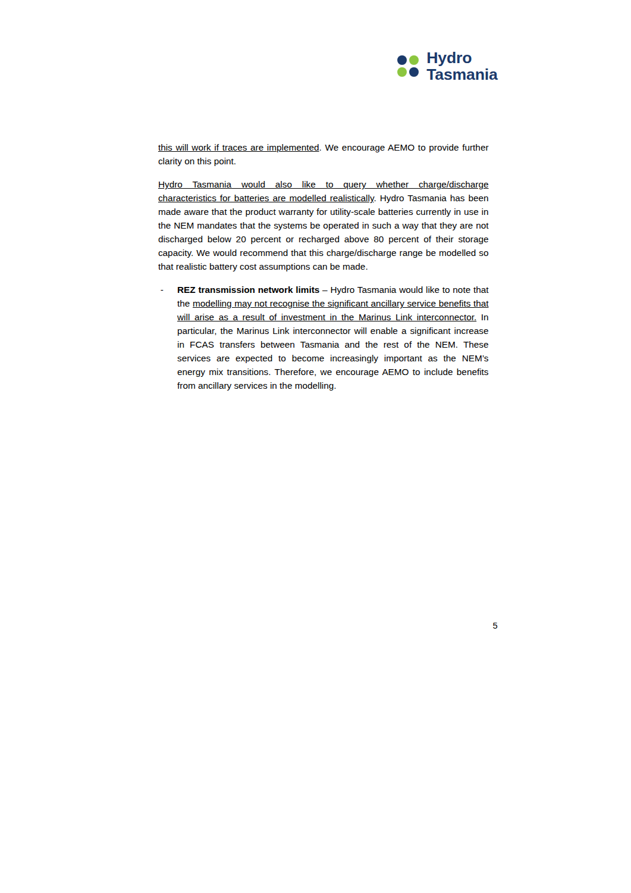Hydro
Tasmania
this will work if traces are implemented. We encourage AEMO to provide further clarity on this point.
Hydro Tasmania would also like to query whether charge/discharge characteristics for batteries are modelled realistically. Hydro Tasmania has been made aware that the product warranty for utility-scale batteries currently in use in the NEM mandates that the systems be operated in such a way that they are not discharged below 20 percent or recharged above 80 percent of their storage capacity. We would recommend that this charge/discharge range be modelled so that realistic battery cost assumptions can be made.
REZ transmission network limits – Hydro Tasmania would like to note that the modelling may not recognise the significant ancillary service benefits that will arise as a result of investment in the Marinus Link interconnector. In particular, the Marinus Link interconnector will enable a significant increase in FCAS transfers between Tasmania and the rest of the NEM. These services are expected to become increasingly important as the NEM’s energy mix transitions. Therefore, we encourage AEMO to include benefits from ancillary services in the modelling.
5